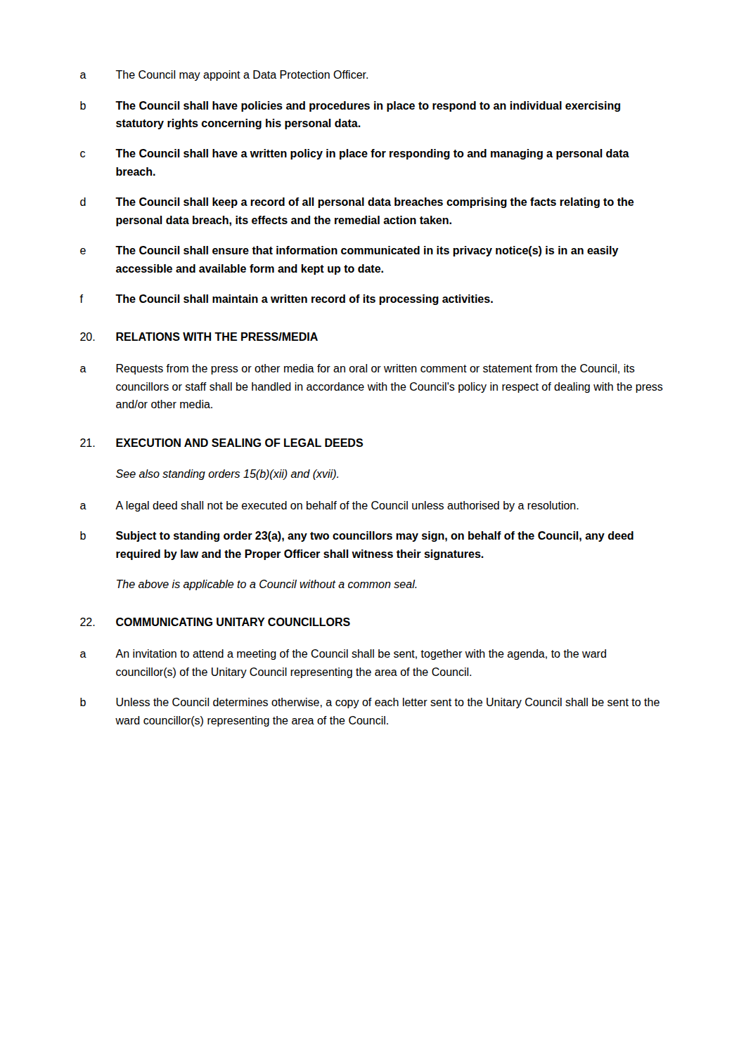a
The Council may appoint a Data Protection Officer.
b
The Council shall have policies and procedures in place to respond to an individual exercising statutory rights concerning his personal data.
c
The Council shall have a written policy in place for responding to and managing a personal data breach.
d
The Council shall keep a record of all personal data breaches comprising the facts relating to the personal data breach, its effects and the remedial action taken.
e
The Council shall ensure that information communicated in its privacy notice(s) is in an easily accessible and available form and kept up to date.
f
The Council shall maintain a written record of its processing activities.
20. RELATIONS WITH THE PRESS/MEDIA
a
Requests from the press or other media for an oral or written comment or statement from the Council, its councillors or staff shall be handled in accordance with the Council's policy in respect of dealing with the press and/or other media.
21. EXECUTION AND SEALING OF LEGAL DEEDS
See also standing orders 15(b)(xii) and (xvii).
a
A legal deed shall not be executed on behalf of the Council unless authorised by a resolution.
b
Subject to standing order 23(a), any two councillors may sign, on behalf of the Council, any deed required by law and the Proper Officer shall witness their signatures.
The above is applicable to a Council without a common seal.
22. COMMUNICATING UNITARY COUNCILLORS
a
An invitation to attend a meeting of the Council shall be sent, together with the agenda, to the ward councillor(s) of the Unitary Council representing the area of the Council.
b
Unless the Council determines otherwise, a copy of each letter sent to the Unitary Council shall be sent to the ward councillor(s) representing the area of the Council.